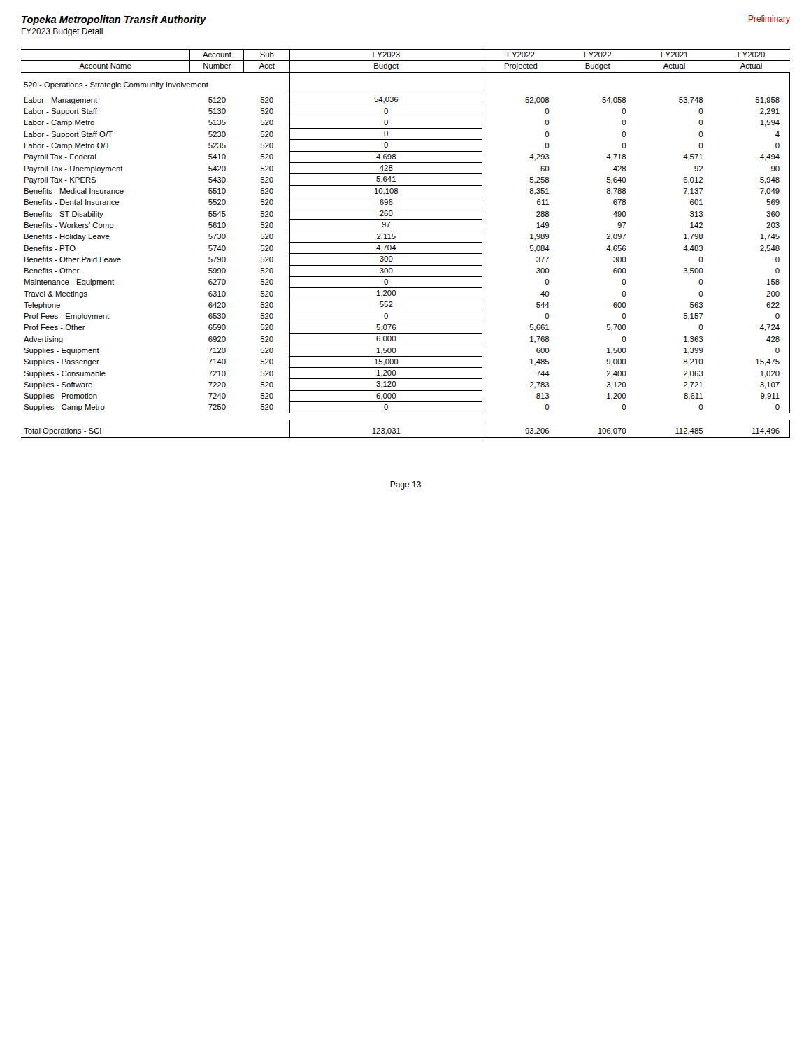Topeka Metropolitan Transit Authority
FY2023 Budget Detail
Preliminary
| | Account | Sub | FY2023 | FY2022 | FY2022 | FY2021 | FY2020 |
| --- | --- | --- | --- | --- | --- | --- | --- |
| Account Name | Number | Acct | Budget | Projected | Budget | Actual | Actual |
| 520 - Operations - Strategic Community Involvement | | | | | |
| Labor - Management | 5120 | 520 | 54,036 | 52,008 | 54,058 | 53,748 | 51,958 |
| Labor - Support Staff | 5130 | 520 | 0 | 0 | 0 | 0 | 2,291 |
| Labor - Camp Metro | 5135 | 520 | 0 | 0 | 0 | 0 | 1,594 |
| Labor - Support Staff O/T | 5230 | 520 | 0 | 0 | 0 | 0 | 4 |
| Labor - Camp Metro O/T | 5235 | 520 | 0 | 0 | 0 | 0 | 0 |
| Payroll Tax - Federal | 5410 | 520 | 4,698 | 4,293 | 4,718 | 4,571 | 4,494 |
| Payroll Tax - Unemployment | 5420 | 520 | 428 | 60 | 428 | 92 | 90 |
| Payroll Tax - KPERS | 5430 | 520 | 5,641 | 5,258 | 5,640 | 6,012 | 5,948 |
| Benefits - Medical Insurance | 5510 | 520 | 10,108 | 8,351 | 8,788 | 7,137 | 7,049 |
| Benefits - Dental Insurance | 5520 | 520 | 696 | 611 | 678 | 601 | 569 |
| Benefits - ST Disability | 5545 | 520 | 260 | 288 | 490 | 313 | 360 |
| Benefits - Workers' Comp | 5610 | 520 | 97 | 149 | 97 | 142 | 203 |
| Benefits - Holiday Leave | 5730 | 520 | 2,115 | 1,989 | 2,097 | 1,798 | 1,745 |
| Benefits - PTO | 5740 | 520 | 4,704 | 5,084 | 4,656 | 4,483 | 2,548 |
| Benefits - Other Paid Leave | 5790 | 520 | 300 | 377 | 300 | 0 | 0 |
| Benefits - Other | 5990 | 520 | 300 | 300 | 600 | 3,500 | 0 |
| Maintenance - Equipment | 6270 | 520 | 0 | 0 | 0 | 0 | 158 |
| Travel & Meetings | 6310 | 520 | 1,200 | 40 | 0 | 0 | 200 |
| Telephone | 6420 | 520 | 552 | 544 | 600 | 563 | 622 |
| Prof Fees - Employment | 6530 | 520 | 0 | 0 | 0 | 5,157 | 0 |
| Prof Fees - Other | 6590 | 520 | 5,076 | 5,661 | 5,700 | 0 | 4,724 |
| Advertising | 6920 | 520 | 6,000 | 1,768 | 0 | 1,363 | 428 |
| Supplies - Equipment | 7120 | 520 | 1,500 | 600 | 1,500 | 1,399 | 0 |
| Supplies - Passenger | 7140 | 520 | 15,000 | 1,485 | 9,000 | 8,210 | 15,475 |
| Supplies - Consumable | 7210 | 520 | 1,200 | 744 | 2,400 | 2,063 | 1,020 |
| Supplies - Software | 7220 | 520 | 3,120 | 2,783 | 3,120 | 2,721 | 3,107 |
| Supplies - Promotion | 7240 | 520 | 6,000 | 813 | 1,200 | 8,611 | 9,911 |
| Supplies - Camp Metro | 7250 | 520 | 0 | 0 | 0 | 0 | 0 |
| Total Operations - SCI | | | 123,031 | 93,206 | 106,070 | 112,485 | 114,496 |
Page 13